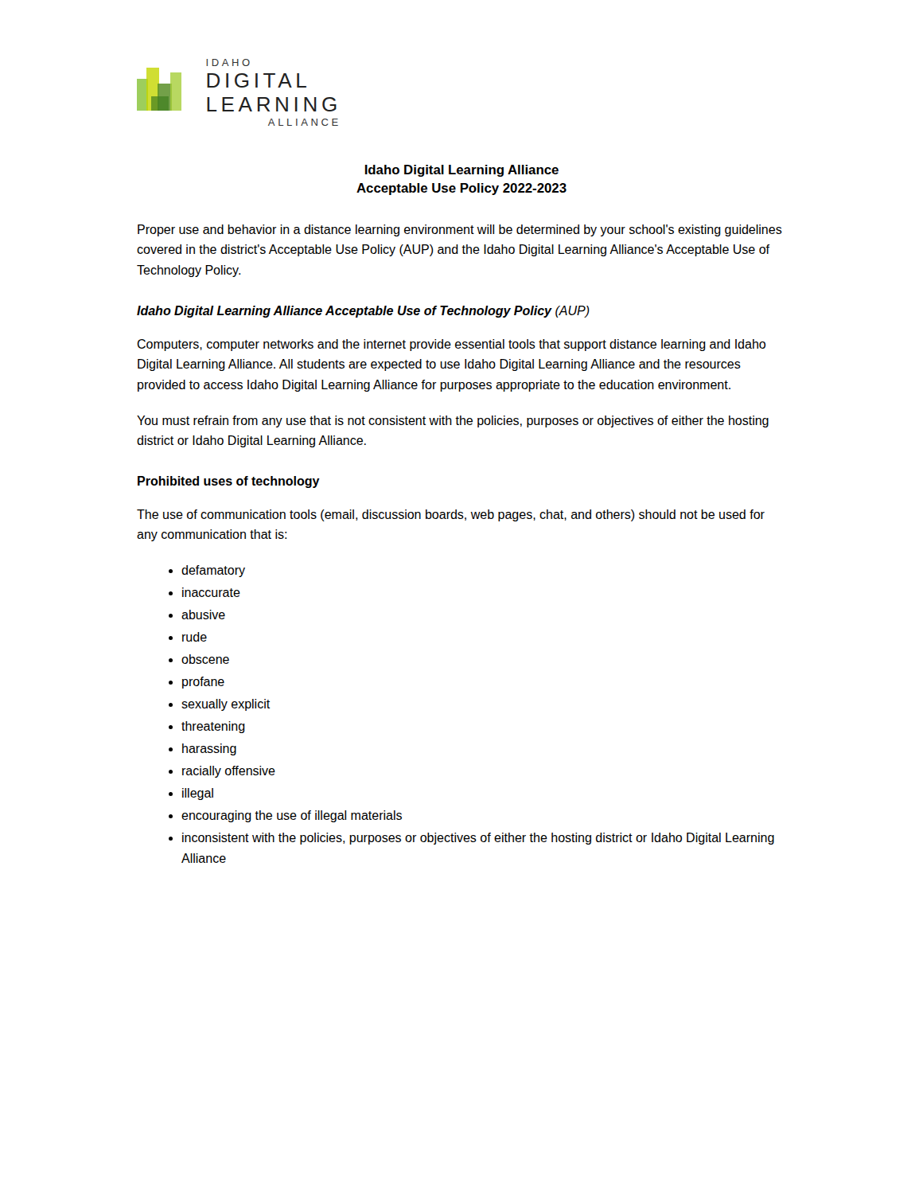IDAHO
DIGITAL
LEARNING
ALLIANCE
Idaho Digital Learning Alliance
Acceptable Use Policy 2022-2023
Proper use and behavior in a distance learning environment will be determined by your school's existing guidelines covered in the district's Acceptable Use Policy (AUP) and the Idaho Digital Learning Alliance's Acceptable Use of Technology Policy.
Idaho Digital Learning Alliance Acceptable Use of Technology Policy (AUP)
Computers, computer networks and the internet provide essential tools that support distance learning and Idaho Digital Learning Alliance. All students are expected to use Idaho Digital Learning Alliance and the resources provided to access Idaho Digital Learning Alliance for purposes appropriate to the education environment.
You must refrain from any use that is not consistent with the policies, purposes or objectives of either the hosting district or Idaho Digital Learning Alliance.
Prohibited uses of technology
The use of communication tools (email, discussion boards, web pages, chat, and others) should not be used for any communication that is:
defamatory
inaccurate
abusive
rude
obscene
profane
sexually explicit
threatening
harassing
racially offensive
illegal
encouraging the use of illegal materials
inconsistent with the policies, purposes or objectives of either the hosting district or Idaho Digital Learning Alliance